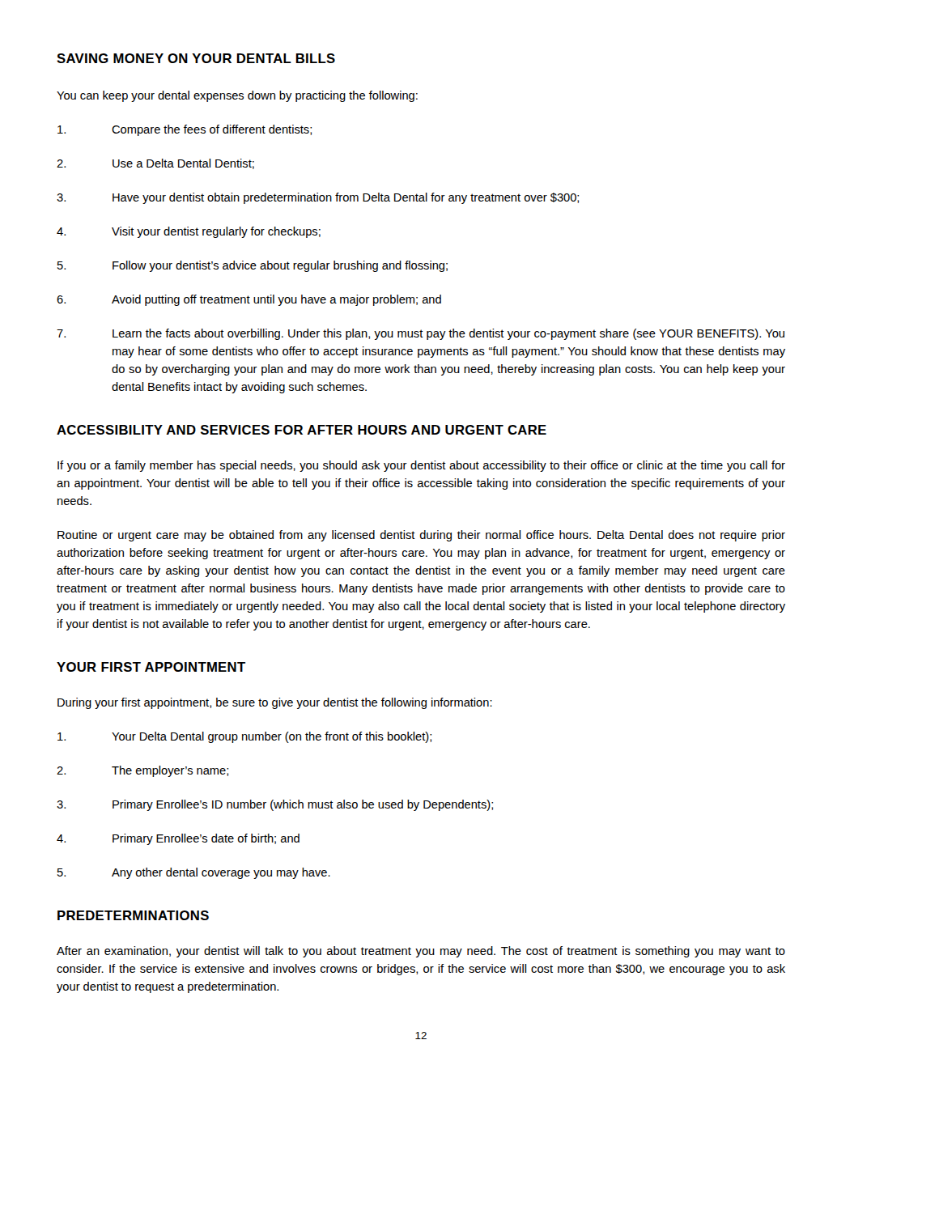SAVING MONEY ON YOUR DENTAL BILLS
You can keep your dental expenses down by practicing the following:
Compare the fees of different dentists;
Use a Delta Dental Dentist;
Have your dentist obtain predetermination from Delta Dental for any treatment over $300;
Visit your dentist regularly for checkups;
Follow your dentist’s advice about regular brushing and flossing;
Avoid putting off treatment until you have a major problem; and
Learn the facts about overbilling. Under this plan, you must pay the dentist your co-payment share (see YOUR BENEFITS). You may hear of some dentists who offer to accept insurance payments as “full payment.” You should know that these dentists may do so by overcharging your plan and may do more work than you need, thereby increasing plan costs. You can help keep your dental Benefits intact by avoiding such schemes.
ACCESSIBILITY AND SERVICES FOR AFTER HOURS AND URGENT CARE
If you or a family member has special needs, you should ask your dentist about accessibility to their office or clinic at the time you call for an appointment. Your dentist will be able to tell you if their office is accessible taking into consideration the specific requirements of your needs.
Routine or urgent care may be obtained from any licensed dentist during their normal office hours. Delta Dental does not require prior authorization before seeking treatment for urgent or after-hours care. You may plan in advance, for treatment for urgent, emergency or after-hours care by asking your dentist how you can contact the dentist in the event you or a family member may need urgent care treatment or treatment after normal business hours. Many dentists have made prior arrangements with other dentists to provide care to you if treatment is immediately or urgently needed. You may also call the local dental society that is listed in your local telephone directory if your dentist is not available to refer you to another dentist for urgent, emergency or after-hours care.
YOUR FIRST APPOINTMENT
During your first appointment, be sure to give your dentist the following information:
Your Delta Dental group number (on the front of this booklet);
The employer’s name;
Primary Enrollee’s ID number (which must also be used by Dependents);
Primary Enrollee’s date of birth; and
Any other dental coverage you may have.
PREDETERMINATIONS
After an examination, your dentist will talk to you about treatment you may need. The cost of treatment is something you may want to consider. If the service is extensive and involves crowns or bridges, or if the service will cost more than $300, we encourage you to ask your dentist to request a predetermination.
12